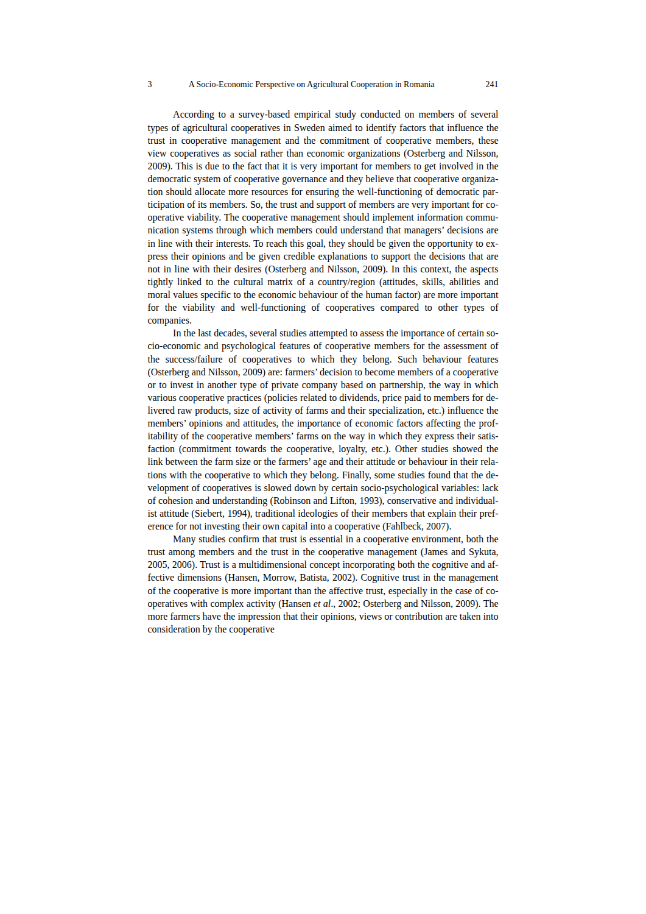3 A Socio-Economic Perspective on Agricultural Cooperation in Romania 241
According to a survey-based empirical study conducted on members of several types of agricultural cooperatives in Sweden aimed to identify factors that influence the trust in cooperative management and the commitment of cooperative members, these view cooperatives as social rather than economic organizations (Osterberg and Nilsson, 2009). This is due to the fact that it is very important for members to get involved in the democratic system of cooperative governance and they believe that cooperative organization should allocate more resources for ensuring the well-functioning of democratic participation of its members. So, the trust and support of members are very important for cooperative viability. The cooperative management should implement information communication systems through which members could understand that managers’ decisions are in line with their interests. To reach this goal, they should be given the opportunity to express their opinions and be given credible explanations to support the decisions that are not in line with their desires (Osterberg and Nilsson, 2009). In this context, the aspects tightly linked to the cultural matrix of a country/region (attitudes, skills, abilities and moral values specific to the economic behaviour of the human factor) are more important for the viability and well-functioning of cooperatives compared to other types of companies.
In the last decades, several studies attempted to assess the importance of certain socio-economic and psychological features of cooperative members for the assessment of the success/failure of cooperatives to which they belong. Such behaviour features (Osterberg and Nilsson, 2009) are: farmers’ decision to become members of a cooperative or to invest in another type of private company based on partnership, the way in which various cooperative practices (policies related to dividends, price paid to members for delivered raw products, size of activity of farms and their specialization, etc.) influence the members’ opinions and attitudes, the importance of economic factors affecting the profitability of the cooperative members’ farms on the way in which they express their satisfaction (commitment towards the cooperative, loyalty, etc.). Other studies showed the link between the farm size or the farmers’ age and their attitude or behaviour in their relations with the cooperative to which they belong. Finally, some studies found that the development of cooperatives is slowed down by certain socio-psychological variables: lack of cohesion and understanding (Robinson and Lifton, 1993), conservative and individualist attitude (Siebert, 1994), traditional ideologies of their members that explain their preference for not investing their own capital into a cooperative (Fahlbeck, 2007).
Many studies confirm that trust is essential in a cooperative environment, both the trust among members and the trust in the cooperative management (James and Sykuta, 2005, 2006). Trust is a multidimensional concept incorporating both the cognitive and affective dimensions (Hansen, Morrow, Batista, 2002). Cognitive trust in the management of the cooperative is more important than the affective trust, especially in the case of cooperatives with complex activity (Hansen et al., 2002; Osterberg and Nilsson, 2009). The more farmers have the impression that their opinions, views or contribution are taken into consideration by the cooperative